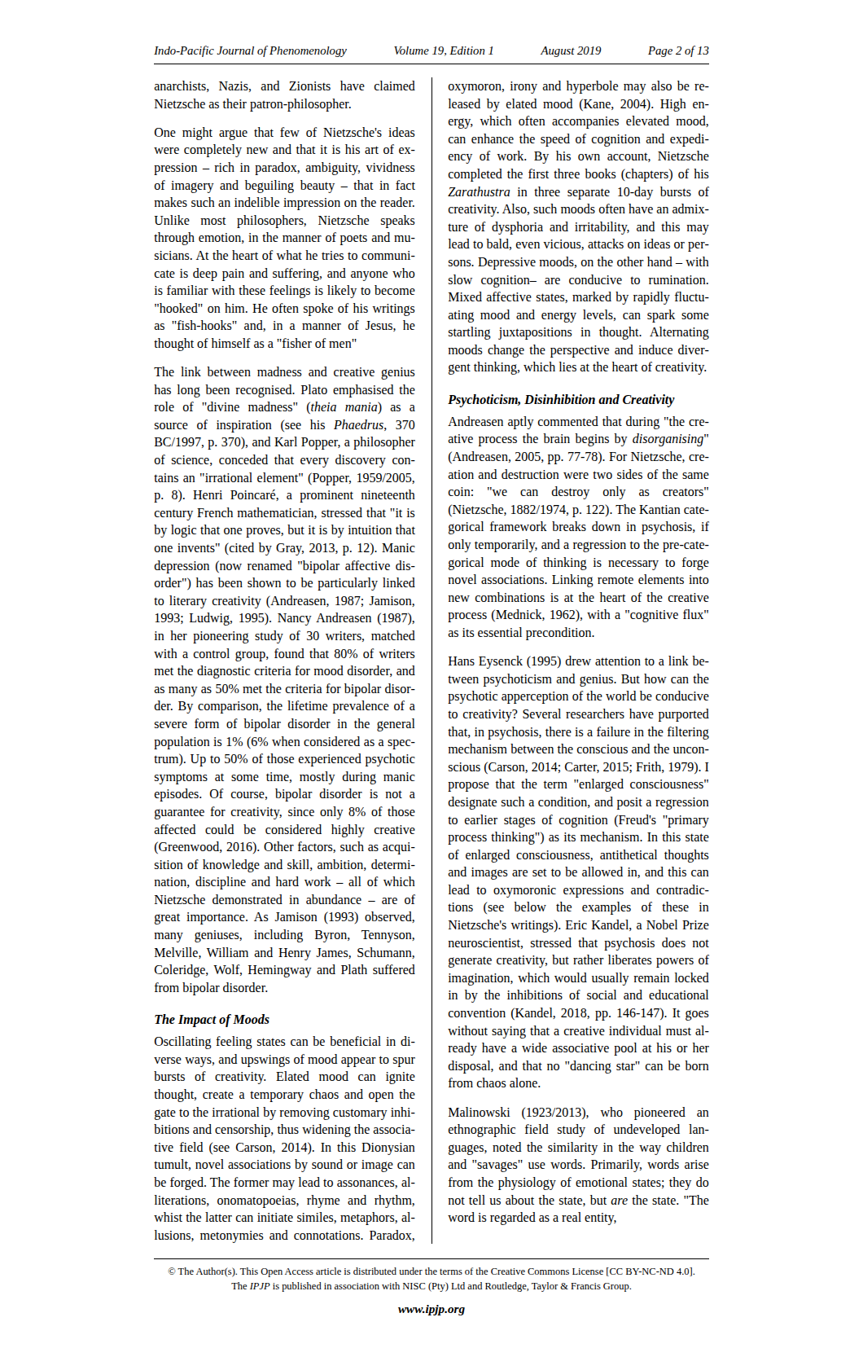Indo-Pacific Journal of Phenomenology Volume 19, Edition 1 August 2019 Page 2 of 13
anarchists, Nazis, and Zionists have claimed Nietzsche as their patron-philosopher.
One might argue that few of Nietzsche's ideas were completely new and that it is his art of expression – rich in paradox, ambiguity, vividness of imagery and beguiling beauty – that in fact makes such an indelible impression on the reader. Unlike most philosophers, Nietzsche speaks through emotion, in the manner of poets and musicians. At the heart of what he tries to communicate is deep pain and suffering, and anyone who is familiar with these feelings is likely to become "hooked" on him. He often spoke of his writings as "fish-hooks" and, in a manner of Jesus, he thought of himself as a "fisher of men"
The link between madness and creative genius has long been recognised. Plato emphasised the role of "divine madness" (theia mania) as a source of inspiration (see his Phaedrus, 370 BC/1997, p. 370), and Karl Popper, a philosopher of science, conceded that every discovery contains an "irrational element" (Popper, 1959/2005, p. 8). Henri Poincaré, a prominent nineteenth century French mathematician, stressed that "it is by logic that one proves, but it is by intuition that one invents" (cited by Gray, 2013, p. 12). Manic depression (now renamed "bipolar affective disorder") has been shown to be particularly linked to literary creativity (Andreasen, 1987; Jamison, 1993; Ludwig, 1995). Nancy Andreasen (1987), in her pioneering study of 30 writers, matched with a control group, found that 80% of writers met the diagnostic criteria for mood disorder, and as many as 50% met the criteria for bipolar disorder. By comparison, the lifetime prevalence of a severe form of bipolar disorder in the general population is 1% (6% when considered as a spectrum). Up to 50% of those experienced psychotic symptoms at some time, mostly during manic episodes. Of course, bipolar disorder is not a guarantee for creativity, since only 8% of those affected could be considered highly creative (Greenwood, 2016). Other factors, such as acquisition of knowledge and skill, ambition, determination, discipline and hard work – all of which Nietzsche demonstrated in abundance – are of great importance. As Jamison (1993) observed, many geniuses, including Byron, Tennyson, Melville, William and Henry James, Schumann, Coleridge, Wolf, Hemingway and Plath suffered from bipolar disorder.
The Impact of Moods
Oscillating feeling states can be beneficial in diverse ways, and upswings of mood appear to spur bursts of creativity. Elated mood can ignite thought, create a temporary chaos and open the gate to the irrational by removing customary inhibitions and censorship, thus widening the associative field (see Carson, 2014). In this Dionysian tumult, novel associations by sound or image can be forged. The former may lead to assonances, alliterations, onomatopoeias, rhyme and rhythm, whist the latter can initiate similes, metaphors, allusions, metonymies and connotations. Paradox, oxymoron, irony and hyperbole may also be released by elated mood (Kane, 2004). High energy, which often accompanies elevated mood, can enhance the speed of cognition and expediency of work. By his own account, Nietzsche completed the first three books (chapters) of his Zarathustra in three separate 10-day bursts of creativity. Also, such moods often have an admixture of dysphoria and irritability, and this may lead to bald, even vicious, attacks on ideas or persons. Depressive moods, on the other hand – with slow cognition– are conducive to rumination. Mixed affective states, marked by rapidly fluctuating mood and energy levels, can spark some startling juxtapositions in thought. Alternating moods change the perspective and induce divergent thinking, which lies at the heart of creativity.
Psychoticism, Disinhibition and Creativity
Andreasen aptly commented that during "the creative process the brain begins by disorganising" (Andreasen, 2005, pp. 77-78). For Nietzsche, creation and destruction were two sides of the same coin: "we can destroy only as creators" (Nietzsche, 1882/1974, p. 122). The Kantian categorical framework breaks down in psychosis, if only temporarily, and a regression to the pre-categorical mode of thinking is necessary to forge novel associations. Linking remote elements into new combinations is at the heart of the creative process (Mednick, 1962), with a "cognitive flux" as its essential precondition.
Hans Eysenck (1995) drew attention to a link between psychoticism and genius. But how can the psychotic apperception of the world be conducive to creativity? Several researchers have purported that, in psychosis, there is a failure in the filtering mechanism between the conscious and the unconscious (Carson, 2014; Carter, 2015; Frith, 1979). I propose that the term "enlarged consciousness" designate such a condition, and posit a regression to earlier stages of cognition (Freud's "primary process thinking") as its mechanism. In this state of enlarged consciousness, antithetical thoughts and images are set to be allowed in, and this can lead to oxymoronic expressions and contradictions (see below the examples of these in Nietzsche's writings). Eric Kandel, a Nobel Prize neuroscientist, stressed that psychosis does not generate creativity, but rather liberates powers of imagination, which would usually remain locked in by the inhibitions of social and educational convention (Kandel, 2018, pp. 146-147). It goes without saying that a creative individual must already have a wide associative pool at his or her disposal, and that no "dancing star" can be born from chaos alone.
Malinowski (1923/2013), who pioneered an ethnographic field study of undeveloped languages, noted the similarity in the way children and "savages" use words. Primarily, words arise from the physiology of emotional states; they do not tell us about the state, but are the state. "The word is regarded as a real entity,
© The Author(s). This Open Access article is distributed under the terms of the Creative Commons License [CC BY-NC-ND 4.0]. The IPJP is published in association with NISC (Pty) Ltd and Routledge, Taylor & Francis Group. www.ipjp.org